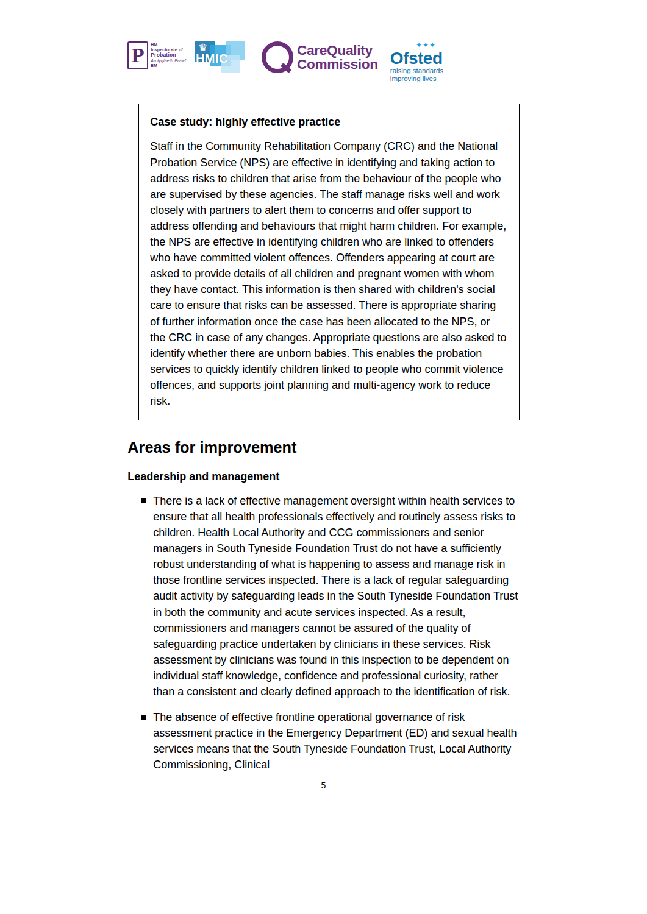P
HM
Inspectorate of
Probation
Arolygiaeth Prawf
EM
♛
HMIC
CareQuality
Commission
✦✦✦
Ofsted
raising standards
improving lives
Case study: highly effective practice
Staff in the Community Rehabilitation Company (CRC) and the National Probation Service (NPS) are effective in identifying and taking action to address risks to children that arise from the behaviour of the people who are supervised by these agencies. The staff manage risks well and work closely with partners to alert them to concerns and offer support to address offending and behaviours that might harm children. For example, the NPS are effective in identifying children who are linked to offenders who have committed violent offences. Offenders appearing at court are asked to provide details of all children and pregnant women with whom they have contact. This information is then shared with children's social care to ensure that risks can be assessed. There is appropriate sharing of further information once the case has been allocated to the NPS, or the CRC in case of any changes. Appropriate questions are also asked to identify whether there are unborn babies. This enables the probation services to quickly identify children linked to people who commit violence offences, and supports joint planning and multi-agency work to reduce risk.
Areas for improvement
Leadership and management
There is a lack of effective management oversight within health services to ensure that all health professionals effectively and routinely assess risks to children. Health Local Authority and CCG commissioners and senior managers in South Tyneside Foundation Trust do not have a sufficiently robust understanding of what is happening to assess and manage risk in those frontline services inspected. There is a lack of regular safeguarding audit activity by safeguarding leads in the South Tyneside Foundation Trust in both the community and acute services inspected. As a result, commissioners and managers cannot be assured of the quality of safeguarding practice undertaken by clinicians in these services. Risk assessment by clinicians was found in this inspection to be dependent on individual staff knowledge, confidence and professional curiosity, rather than a consistent and clearly defined approach to the identification of risk.
The absence of effective frontline operational governance of risk assessment practice in the Emergency Department (ED) and sexual health services means that the South Tyneside Foundation Trust, Local Authority Commissioning, Clinical
5